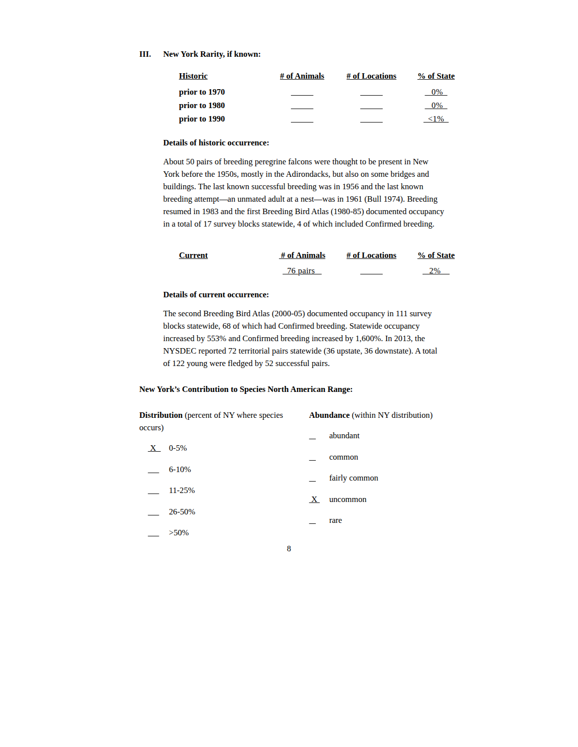III. New York Rarity, if known:
| Historic | # of Animals | # of Locations | % of State |
| --- | --- | --- | --- |
| prior to 1970 | | | 0% |
| prior to 1980 | | | 0% |
| prior to 1990 | | | <1% |
Details of historic occurrence:
About 50 pairs of breeding peregrine falcons were thought to be present in New York before the 1950s, mostly in the Adirondacks, but also on some bridges and buildings. The last known successful breeding was in 1956 and the last known breeding attempt—an unmated adult at a nest—was in 1961 (Bull 1974). Breeding resumed in 1983 and the first Breeding Bird Atlas (1980-85) documented occupancy in a total of 17 survey blocks statewide, 4 of which included Confirmed breeding.
| Current | # of Animals | # of Locations | % of State |
| --- | --- | --- | --- |
| | 76 pairs | | 2% |
Details of current occurrence:
The second Breeding Bird Atlas (2000-05) documented occupancy in 111 survey blocks statewide, 68 of which had Confirmed breeding. Statewide occupancy increased by 553% and Confirmed breeding increased by 1,600%. In 2013, the NYSDEC reported 72 territorial pairs statewide (36 upstate, 36 downstate). A total of 122 young were fledged by 52 successful pairs.
New York’s Contribution to Species North American Range:
Distribution (percent of NY where species occurs)
X 0-5%
6-10%
11-25%
26-50%
>50%
Abundance (within NY distribution)
abundant
common
fairly common
X uncommon
rare
8